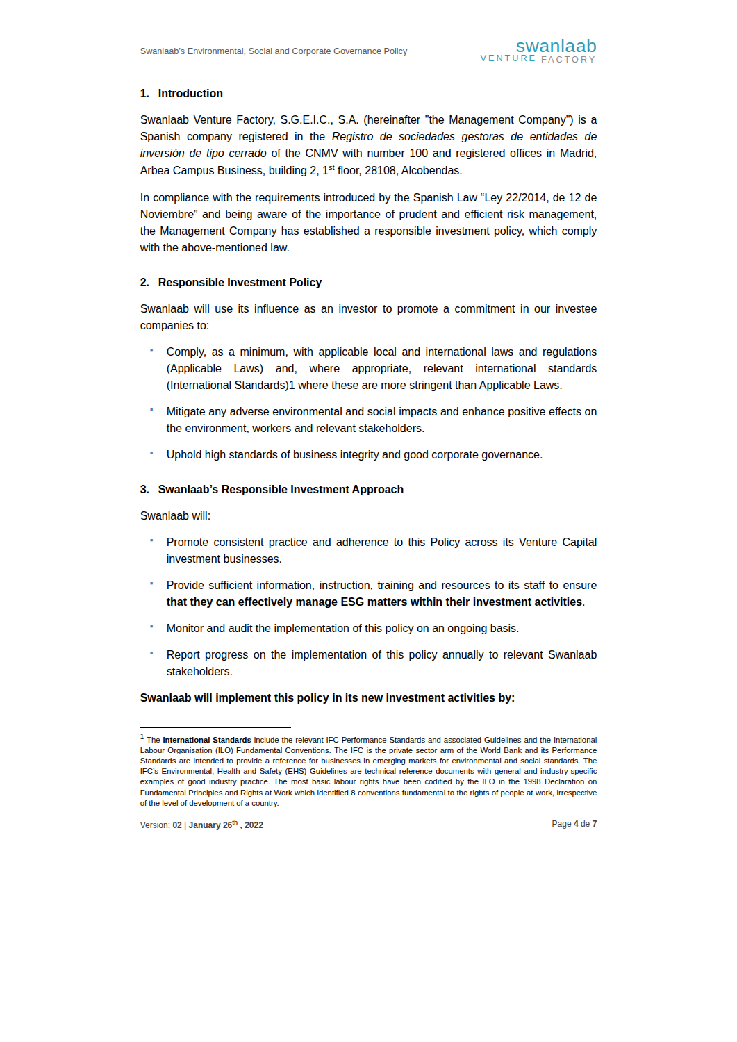Swanlaab’s Environmental, Social and Corporate Governance Policy
swanlaab
VENTURE FACTORY
1. Introduction
Swanlaab Venture Factory, S.G.E.I.C., S.A. (hereinafter "the Management Company") is a Spanish company registered in the Registro de sociedades gestoras de entidades de inversión de tipo cerrado of the CNMV with number 100 and registered offices in Madrid, Arbea Campus Business, building 2, 1st floor, 28108, Alcobendas.
In compliance with the requirements introduced by the Spanish Law “Ley 22/2014, de 12 de Noviembre” and being aware of the importance of prudent and efficient risk management, the Management Company has established a responsible investment policy, which comply with the above-mentioned law.
2. Responsible Investment Policy
Swanlaab will use its influence as an investor to promote a commitment in our investee companies to:
Comply, as a minimum, with applicable local and international laws and regulations (Applicable Laws) and, where appropriate, relevant international standards (International Standards)1 where these are more stringent than Applicable Laws.
Mitigate any adverse environmental and social impacts and enhance positive effects on the environment, workers and relevant stakeholders.
Uphold high standards of business integrity and good corporate governance.
3. Swanlaab’s Responsible Investment Approach
Swanlaab will:
Promote consistent practice and adherence to this Policy across its Venture Capital investment businesses.
Provide sufficient information, instruction, training and resources to its staff to ensure that they can effectively manage ESG matters within their investment activities.
Monitor and audit the implementation of this policy on an ongoing basis.
Report progress on the implementation of this policy annually to relevant Swanlaab stakeholders.
Swanlaab will implement this policy in its new investment activities by:
1 The International Standards include the relevant IFC Performance Standards and associated Guidelines and the International Labour Organisation (ILO) Fundamental Conventions. The IFC is the private sector arm of the World Bank and its Performance Standards are intended to provide a reference for businesses in emerging markets for environmental and social standards. The IFC’s Environmental, Health and Safety (EHS) Guidelines are technical reference documents with general and industry-specific examples of good industry practice. The most basic labour rights have been codified by the ILO in the 1998 Declaration on Fundamental Principles and Rights at Work which identified 8 conventions fundamental to the rights of people at work, irrespective of the level of development of a country.
Version: 02 | January 26th , 2022
Page 4 de 7